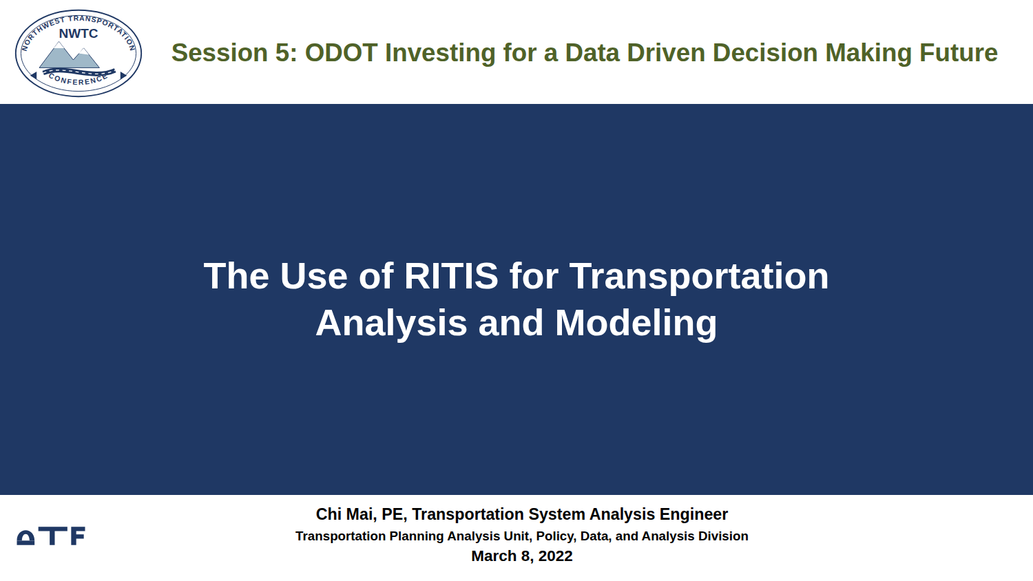NORTHWEST TRANSPORTATION CONFERENCE NWTC
Session 5: ODOT Investing for a Data Driven Decision Making Future
The Use of RITIS for Transportation Analysis and Modeling
Chi Mai, PE, Transportation System Analysis Engineer
Transportation Planning Analysis Unit, Policy, Data, and Analysis Division
March 8, 2022